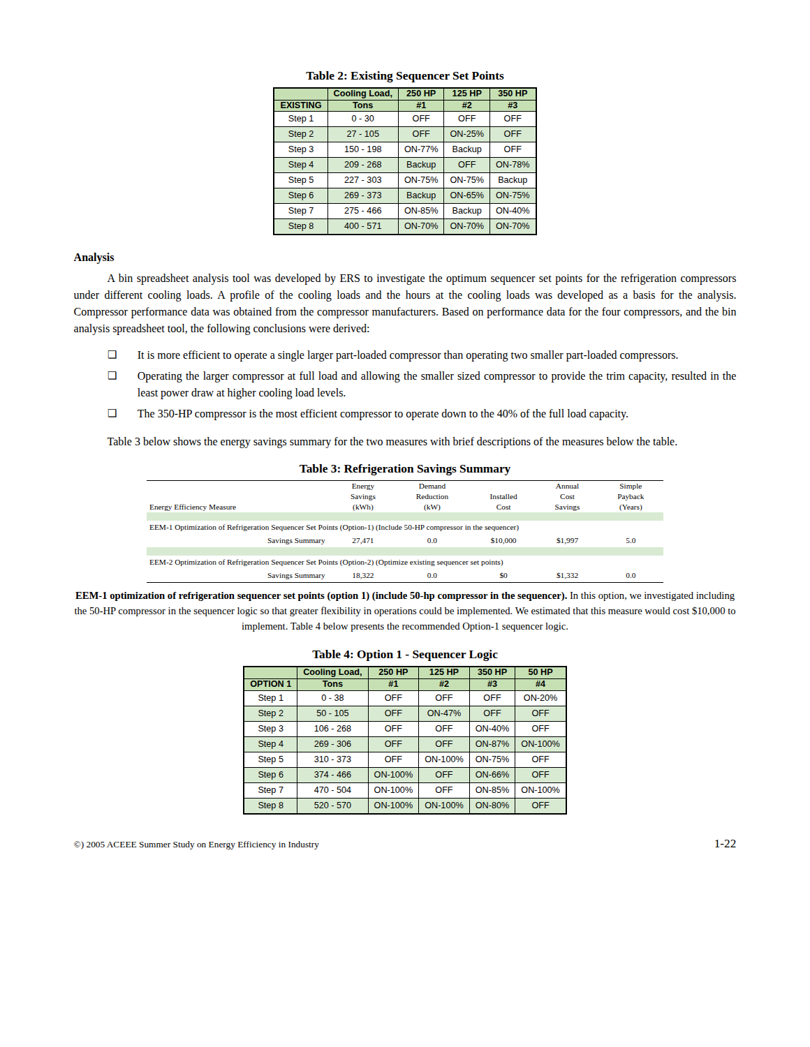Table 2: Existing Sequencer Set Points
| | Cooling Load, | 250 HP | 125 HP | 350 HP |
| --- | --- | --- | --- | --- |
| EXISTING | Tons | #1 | #2 | #3 |
| Step 1 | 0 - 30 | OFF | OFF | OFF |
| Step 2 | 27 - 105 | OFF | ON-25% | OFF |
| Step 3 | 150 - 198 | ON-77% | Backup | OFF |
| Step 4 | 209 - 268 | Backup | OFF | ON-78% |
| Step 5 | 227 - 303 | ON-75% | ON-75% | Backup |
| Step 6 | 269 - 373 | Backup | ON-65% | ON-75% |
| Step 7 | 275 - 466 | ON-85% | Backup | ON-40% |
| Step 8 | 400 - 571 | ON-70% | ON-70% | ON-70% |
Analysis
A bin spreadsheet analysis tool was developed by ERS to investigate the optimum sequencer set points for the refrigeration compressors under different cooling loads. A profile of the cooling loads and the hours at the cooling loads was developed as a basis for the analysis. Compressor performance data was obtained from the compressor manufacturers. Based on performance data for the four compressors, and the bin analysis spreadsheet tool, the following conclusions were derived:
It is more efficient to operate a single larger part-loaded compressor than operating two smaller part-loaded compressors.
Operating the larger compressor at full load and allowing the smaller sized compressor to provide the trim capacity, resulted in the least power draw at higher cooling load levels.
The 350-HP compressor is the most efficient compressor to operate down to the 40% of the full load capacity.
Table 3 below shows the energy savings summary for the two measures with brief descriptions of the measures below the table.
Table 3: Refrigeration Savings Summary
| | Energy | Demand | | Annual | Simple |
| --- | --- | --- | --- | --- | --- |
| | Savings | Reduction | Installed | Cost | Payback |
| Energy Efficiency Measure | (kWh) | (kW) | Cost | Savings | (Years) |
| EEM-1 Optimization of Refrigeration Sequencer Set Points (Option-1) (Include 50-HP compressor in the sequencer) |
| Savings Summary | 27,471 | 0.0 | $10,000 | $1,997 | 5.0 |
| EEM-2 Optimization of Refrigeration Sequencer Set Points (Option-2) (Optimize existing sequencer set points) |
| Savings Summary | 18,322 | 0.0 | $0 | $1,332 | 0.0 |
EEM-1 optimization of refrigeration sequencer set points (option 1) (include 50-hp compressor in the sequencer). In this option, we investigated including the 50-HP compressor in the sequencer logic so that greater flexibility in operations could be implemented. We estimated that this measure would cost $10,000 to implement. Table 4 below presents the recommended Option-1 sequencer logic.
Table 4: Option 1 - Sequencer Logic
| | Cooling Load, | 250 HP | 125 HP | 350 HP | 50 HP |
| --- | --- | --- | --- | --- | --- |
| OPTION 1 | Tons | #1 | #2 | #3 | #4 |
| Step 1 | 0 - 38 | OFF | OFF | OFF | ON-20% |
| Step 2 | 50 - 105 | OFF | ON-47% | OFF | OFF |
| Step 3 | 106 - 268 | OFF | OFF | ON-40% | OFF |
| Step 4 | 269 - 306 | OFF | OFF | ON-87% | ON-100% |
| Step 5 | 310 - 373 | OFF | ON-100% | ON-75% | OFF |
| Step 6 | 374 - 466 | ON-100% | OFF | ON-66% | OFF |
| Step 7 | 470 - 504 | ON-100% | OFF | ON-85% | ON-100% |
| Step 8 | 520 - 570 | ON-100% | ON-100% | ON-80% | OFF |
©) 2005 ACEEE Summer Study on Energy Efficiency in Industry 1-22